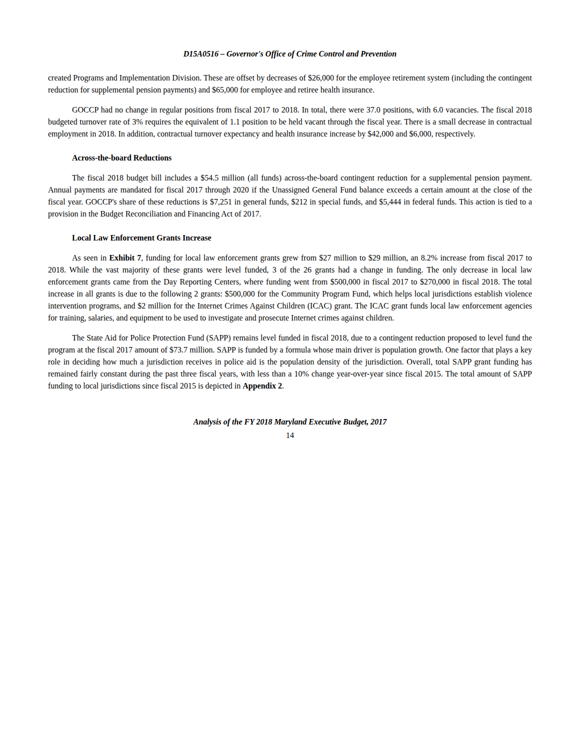D15A0516 – Governor's Office of Crime Control and Prevention
created Programs and Implementation Division. These are offset by decreases of $26,000 for the employee retirement system (including the contingent reduction for supplemental pension payments) and $65,000 for employee and retiree health insurance.
GOCCP had no change in regular positions from fiscal 2017 to 2018. In total, there were 37.0 positions, with 6.0 vacancies. The fiscal 2018 budgeted turnover rate of 3% requires the equivalent of 1.1 position to be held vacant through the fiscal year. There is a small decrease in contractual employment in 2018. In addition, contractual turnover expectancy and health insurance increase by $42,000 and $6,000, respectively.
Across-the-board Reductions
The fiscal 2018 budget bill includes a $54.5 million (all funds) across-the-board contingent reduction for a supplemental pension payment. Annual payments are mandated for fiscal 2017 through 2020 if the Unassigned General Fund balance exceeds a certain amount at the close of the fiscal year. GOCCP's share of these reductions is $7,251 in general funds, $212 in special funds, and $5,444 in federal funds. This action is tied to a provision in the Budget Reconciliation and Financing Act of 2017.
Local Law Enforcement Grants Increase
As seen in Exhibit 7, funding for local law enforcement grants grew from $27 million to $29 million, an 8.2% increase from fiscal 2017 to 2018. While the vast majority of these grants were level funded, 3 of the 26 grants had a change in funding. The only decrease in local law enforcement grants came from the Day Reporting Centers, where funding went from $500,000 in fiscal 2017 to $270,000 in fiscal 2018. The total increase in all grants is due to the following 2 grants: $500,000 for the Community Program Fund, which helps local jurisdictions establish violence intervention programs, and $2 million for the Internet Crimes Against Children (ICAC) grant. The ICAC grant funds local law enforcement agencies for training, salaries, and equipment to be used to investigate and prosecute Internet crimes against children.
The State Aid for Police Protection Fund (SAPP) remains level funded in fiscal 2018, due to a contingent reduction proposed to level fund the program at the fiscal 2017 amount of $73.7 million. SAPP is funded by a formula whose main driver is population growth. One factor that plays a key role in deciding how much a jurisdiction receives in police aid is the population density of the jurisdiction. Overall, total SAPP grant funding has remained fairly constant during the past three fiscal years, with less than a 10% change year-over-year since fiscal 2015. The total amount of SAPP funding to local jurisdictions since fiscal 2015 is depicted in Appendix 2.
Analysis of the FY 2018 Maryland Executive Budget, 2017
14